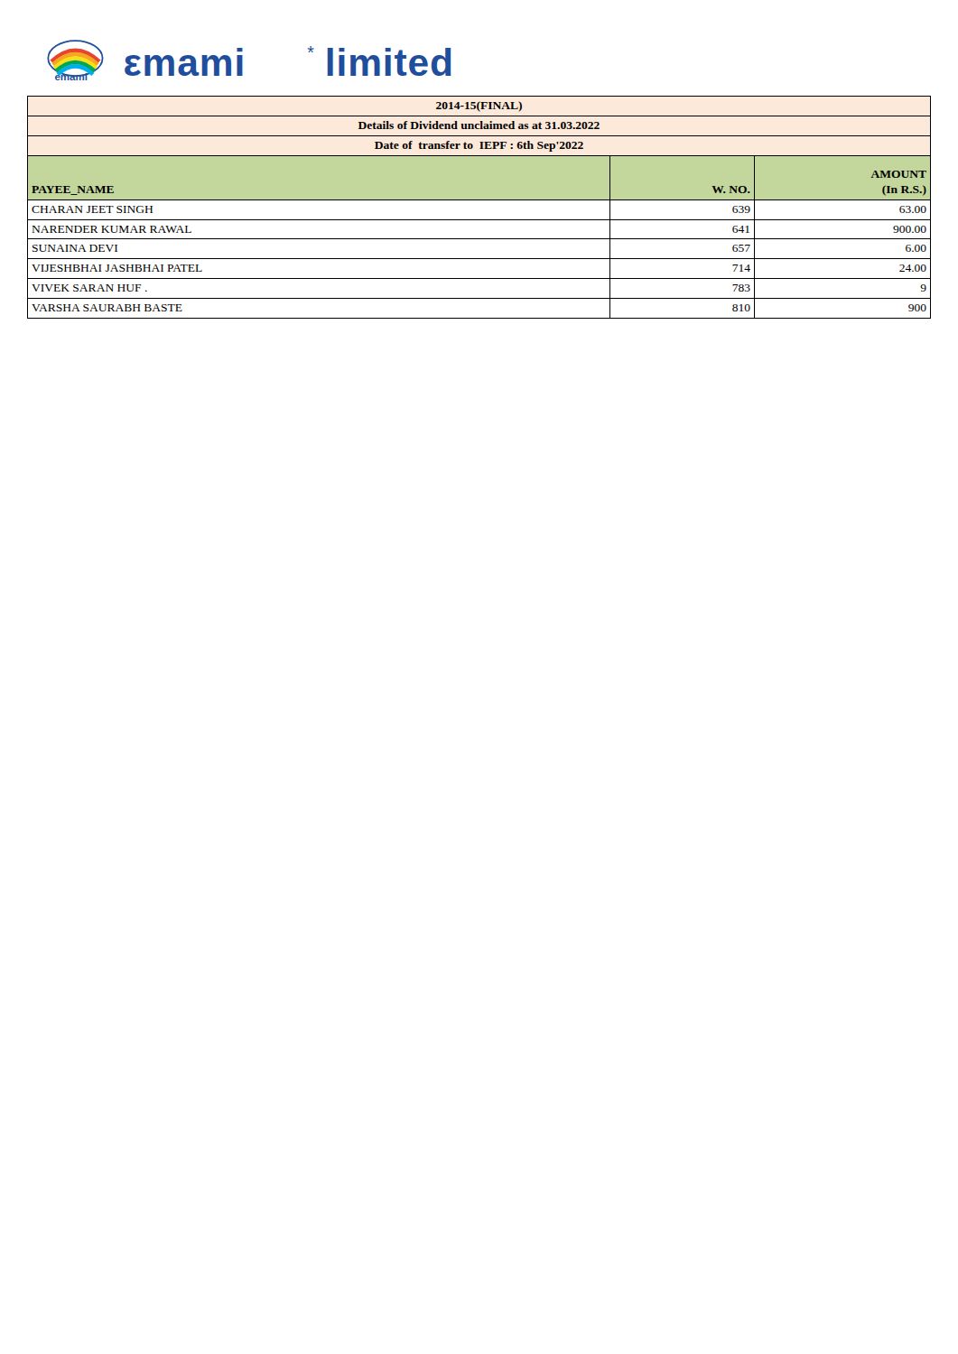| 2014-15(FINAL) |
| Details of Dividend unclaimed as at 31.03.2022 |
| Date of transfer to IEPF : 6th Sep'2022 |
| PAYEE_NAME | W. NO. | AMOUNT (In R.S.) |
| CHARAN JEET SINGH | 639 | 63.00 |
| NARENDER KUMAR RAWAL | 641 | 900.00 |
| SUNAINA DEVI | 657 | 6.00 |
| VIJESHBHAI JASHBHAI PATEL | 714 | 24.00 |
| VIVEK SARAN HUF . | 783 | 9 |
| VARSHA SAURABH BASTE | 810 | 900 |